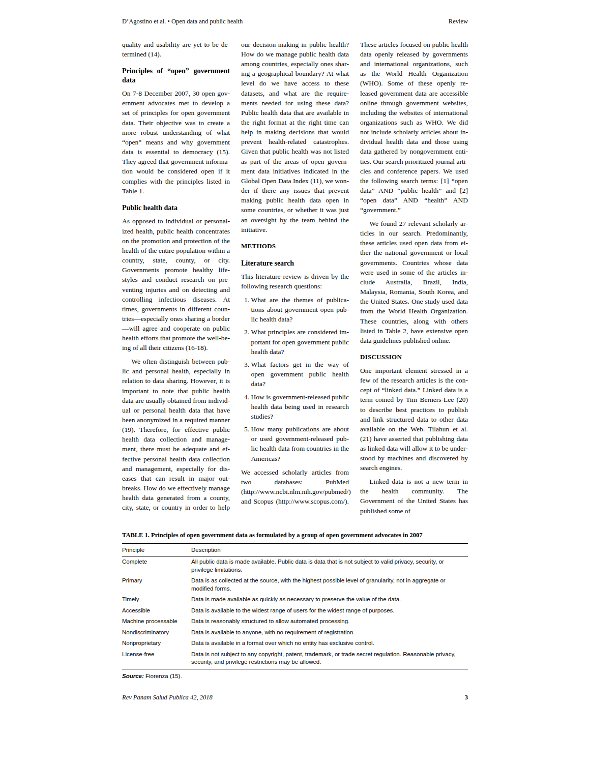D’Agostino et al. • Open data and public health
Review
quality and usability are yet to be determined (14).
Principles of “open” government data
On 7-8 December 2007, 30 open government advocates met to develop a set of principles for open government data. Their objective was to create a more robust understanding of what “open” means and why government data is essential to democracy (15). They agreed that government information would be considered open if it complies with the principles listed in Table 1.
Public health data
As opposed to individual or personalized health, public health concentrates on the promotion and protection of the health of the entire population within a country, state, county, or city. Governments promote healthy lifestyles and conduct research on preventing injuries and on detecting and controlling infectious diseases. At times, governments in different countries—especially ones sharing a border—will agree and cooperate on public health efforts that promote the well-being of all their citizens (16-18).
We often distinguish between public and personal health, especially in relation to data sharing. However, it is important to note that public health data are usually obtained from individual or personal health data that have been anonymized in a required manner (19). Therefore, for effective public health data collection and management, there must be adequate and effective personal health data collection and management, especially for diseases that can result in major outbreaks. How do we effectively manage health data generated from a county, city, state, or country in order to help our decision-making in public health? How do we manage public health data among countries, especially ones sharing a geographical boundary? At what level do we have access to these datasets, and what are the requirements needed for using these data? Public health data that are available in the right format at the right time can help in making decisions that would prevent health-related catastrophes. Given that public health was not listed as part of the areas of open government data initiatives indicated in the Global Open Data Index (11), we wonder if there any issues that prevent making public health data open in some countries, or whether it was just an oversight by the team behind the initiative.
METHODS
Literature search
This literature review is driven by the following research questions:
What are the themes of publications about government open public health data?
What principles are considered important for open government public health data?
What factors get in the way of open government public health data?
How is government-released public health data being used in research studies?
How many publications are about or used government-released public health data from countries in the Americas?
We accessed scholarly articles from two databases: PubMed (http://www.ncbi.nlm.nih.gov/pubmed/) and Scopus (http://www.scopus.com/). These articles focused on public health data openly released by governments and international organizations, such as the World Health Organization (WHO). Some of these openly released government data are accessible online through government websites, including the websites of international organizations such as WHO. We did not include scholarly articles about individual health data and those using data gathered by nongovernment entities. Our search prioritized journal articles and conference papers. We used the following search terms: [1] “open data” AND “public health” and [2] “open data” AND “health” AND “government.”
We found 27 relevant scholarly articles in our search. Predominantly, these articles used open data from either the national government or local governments. Countries whose data were used in some of the articles include Australia, Brazil, India, Malaysia, Romania, South Korea, and the United States. One study used data from the World Health Organization. These countries, along with others listed in Table 2, have extensive open data guidelines published online.
DISCUSSION
One important element stressed in a few of the research articles is the concept of “linked data.” Linked data is a term coined by Tim Berners-Lee (20) to describe best practices to publish and link structured data to other data available on the Web. Tilahun et al. (21) have asserted that publishing data as linked data will allow it to be understood by machines and discovered by search engines.
Linked data is not a new term in the health community. The Government of the United States has published some of
TABLE 1. Principles of open government data as formulated by a group of open government advocates in 2007
| Principle | Description |
| --- | --- |
| Complete | All public data is made available. Public data is data that is not subject to valid privacy, security, or privilege limitations. |
| Primary | Data is as collected at the source, with the highest possible level of granularity, not in aggregate or modified forms. |
| Timely | Data is made available as quickly as necessary to preserve the value of the data. |
| Accessible | Data is available to the widest range of users for the widest range of purposes. |
| Machine processable | Data is reasonably structured to allow automated processing. |
| Nondiscriminatory | Data is available to anyone, with no requirement of registration. |
| Nonproprietary | Data is available in a format over which no entity has exclusive control. |
| License-free | Data is not subject to any copyright, patent, trademark, or trade secret regulation. Reasonable privacy, security, and privilege restrictions may be allowed. |
Source: Fiorenza (15).
Rev Panam Salud Publica 42, 2018
3